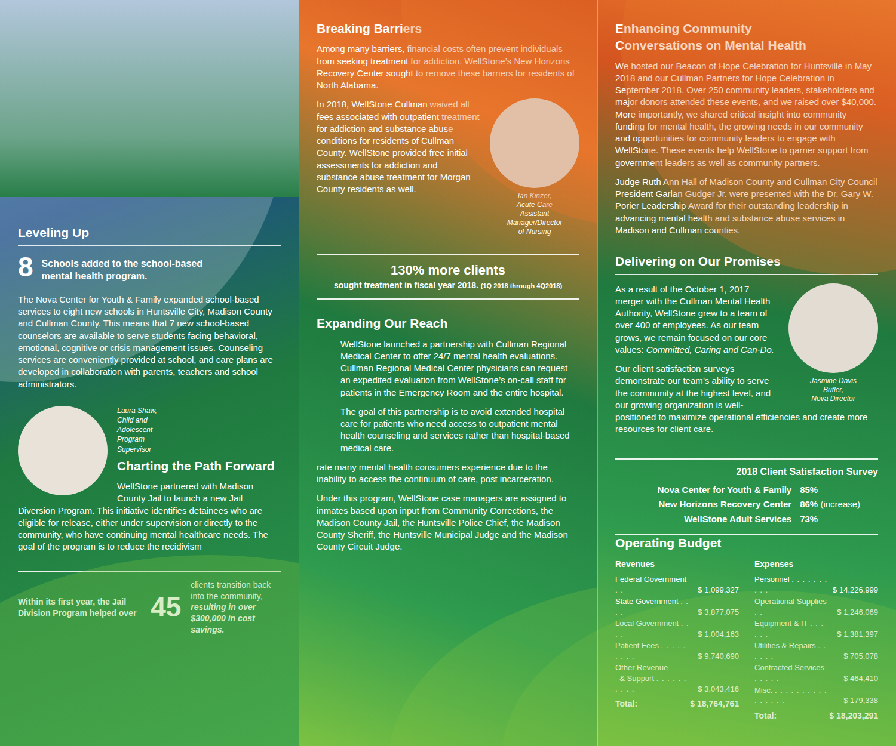Making Connections...
Delivering RESULTS.
Leveling Up
8 Schools added to the school-based
mental health program.
The Nova Center for Youth & Family expanded school-based services to eight new schools in Huntsville City, Madison County and Cullman County. This means that 7 new school-based counselors are available to serve students facing behavioral, emotional, cognitive or crisis management issues. Counseling services are conveniently provided at school, and care plans are developed in collaboration with parents, teachers and school administrators.
Laura Shaw,
Child and
Adolescent
Program
Supervisor
Charting the Path Forward
WellStone partnered with Madison County Jail to launch a new Jail Diversion Program. This initiative identifies detainees who are eligible for release, either under supervision or directly to the community, who have continuing mental healthcare needs. The goal of the program is to reduce the recidivism
Within its first year, the Jail Division Program helped over 45 clients transition back into the community,
resulting in over $300,000 in cost savings.
Breaking Barriers
Among many barriers, financial costs often prevent individuals from seeking treatment for addiction. WellStone’s New Horizons Recovery Center sought to remove these barriers for residents of North Alabama.
Ian Kinzer,
Acute Care
Assistant
Manager/Director
of Nursing
In 2018, WellStone Cullman waived all fees associated with outpatient treatment for addiction and substance abuse conditions for residents of Cullman County. WellStone provided free initial assessments for addiction and substance abuse treatment for Morgan County residents as well.
130% more clients sought treatment in fiscal year 2018. (1Q 2018 through 4Q2018)
Expanding Our Reach
WellStone launched a partnership with Cullman Regional Medical Center to offer 24/7 mental health evaluations. Cullman Regional Medical Center physicians can request an expedited evaluation from WellStone’s on-call staff for patients in the Emergency Room and the entire hospital.
The goal of this partnership is to avoid extended hospital care for patients who need access to outpatient mental health counseling and services rather than hospital-based medical care.
rate many mental health consumers experience due to the inability to access the continuum of care, post incarceration.
Under this program, WellStone case managers are assigned to inmates based upon input from Community Corrections, the Madison County Jail, the Huntsville Police Chief, the Madison County Sheriff, the Huntsville Municipal Judge and the Madison County Circuit Judge.
Enhancing Community
Conversations on Mental Health
We hosted our Beacon of Hope Celebration for Huntsville in May 2018 and our Cullman Partners for Hope Celebration in September 2018. Over 250 community leaders, stakeholders and major donors attended these events, and we raised over $40,000. More importantly, we shared critical insight into community funding for mental health, the growing needs in our community and opportunities for community leaders to engage with WellStone. These events help WellStone to garner support from government leaders as well as community partners.
Judge Ruth Ann Hall of Madison County and Cullman City Council President Garlan Gudger Jr. were presented with the Dr. Gary W. Porier Leadership Award for their outstanding leadership in advancing mental health and substance abuse services in Madison and Cullman counties.
Delivering on Our Promises
Jasmine Davis
Butler,
Nova Director
As a result of the October 1, 2017 merger with the Cullman Mental Health Authority, WellStone grew to a team of over 400 of employees. As our team grows, we remain focused on our core values: Committed, Caring and Can-Do.
Our client satisfaction surveys demonstrate our team’s ability to serve the community at the highest level, and our growing organization is well-positioned to maximize operational efficiencies and create more resources for client care.
2018 Client Satisfaction Survey
| Nova Center for Youth & Family | 85% |
| New Horizons Recovery Center | 86% (increase) |
| WellStone Adult Services | 73% |
Operating Budget
Revenues
| Federal Government . . | $ 1,099,327 |
| State Government . . . . | $ 3,877,075 |
| Local Government . . . . | $ 1,004,163 |
| Patient Fees . . . . . . . . . | $ 9,740,690 |
| Other Revenue & Support . . . . . . . . . . | $ 3,043,416 |
| Total: | $ 18,764,761 |
Expenses
| Personnel . . . . . . . . . . | $ 14,226,999 |
| Operational Supplies . . | $ 1,246,069 |
| Equipment & IT . . . . . . | $ 1,381,397 |
| Utilities & Repairs . . . . . . | $ 705,078 |
| Contracted Services . . . . . | $ 464,410 |
| Misc. . . . . . . . . . . . . . . . . | $ 179,338 |
| Total: | $ 18,203,291 |